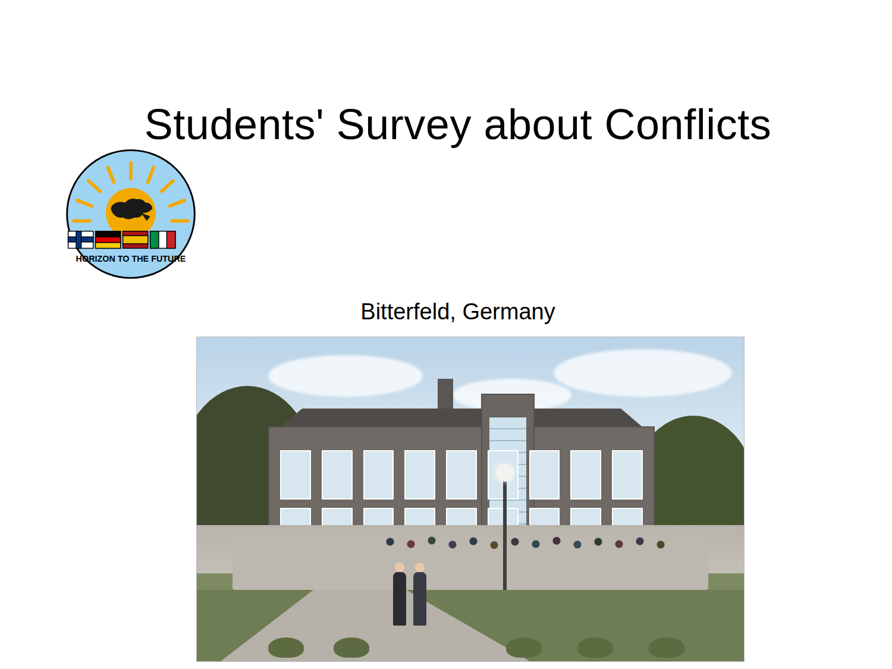HORIZON TO THE FUTURE
Students' Survey about Conflicts
Bitterfeld, Germany
School building, Bitterfeld, Germany